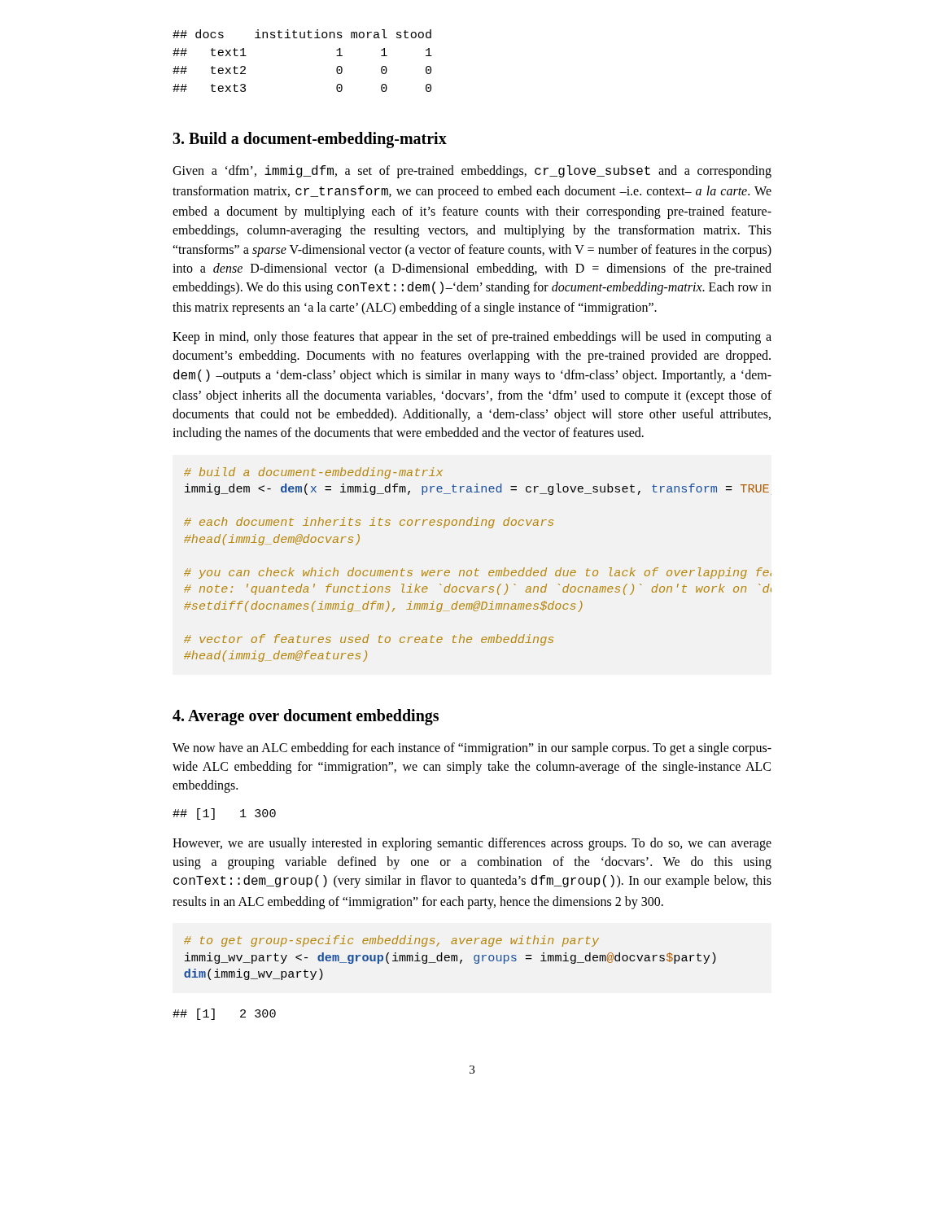## docs    institutions moral stood
##   text1            1     1     1
##   text2            0     0     0
##   text3            0     0     0
3. Build a document-embedding-matrix
Given a ‘dfm’, immig_dfm, a set of pre-trained embeddings, cr_glove_subset and a corresponding transformation matrix, cr_transform, we can proceed to embed each document –i.e. context– a la carte. We embed a document by multiplying each of it’s feature counts with their corresponding pre-trained feature-embeddings, column-averaging the resulting vectors, and multiplying by the transformation matrix. This “transforms” a sparse V-dimensional vector (a vector of feature counts, with V = number of features in the corpus) into a dense D-dimensional vector (a D-dimensional embedding, with D = dimensions of the pre-trained embeddings). We do this using conText::dem()–‘dem’ standing for document-embedding-matrix. Each row in this matrix represents an ‘a la carte’ (ALC) embedding of a single instance of “immigration”.
Keep in mind, only those features that appear in the set of pre-trained embeddings will be used in computing a document’s embedding. Documents with no features overlapping with the pre-trained provided are dropped. dem() –outputs a ‘dem-class’ object which is similar in many ways to ‘dfm-class’ object. Importantly, a ‘dem-class’ object inherits all the documenta variables, ‘docvars’, from the ‘dfm’ used to compute it (except those of documents that could not be embedded). Additionally, a ‘dem-class’ object will store other useful attributes, including the names of the documents that were embedded and the vector of features used.
# build a document-embedding-matrix
immig_dem <- dem(x = immig_dfm, pre_trained = cr_glove_subset, transform = TRUE, transform_matrix = cr_t

# each document inherits its corresponding docvars
#head(immig_dem@docvars)

# you can check which documents were not embedded due to lack of overlapping features (in this example 
# note: 'quanteda' functions like `docvars()` and `docnames()` don't work on `dem` objects, so you will
#setdiff(docnames(immig_dfm), immig_dem@Dimnames$docs)

# vector of features used to create the embeddings
#head(immig_dem@features)
4. Average over document embeddings
We now have an ALC embedding for each instance of “immigration” in our sample corpus. To get a single corpus-wide ALC embedding for “immigration”, we can simply take the column-average of the single-instance ALC embeddings.
## [1]   1 300
However, we are usually interested in exploring semantic differences across groups. To do so, we can average using a grouping variable defined by one or a combination of the ‘docvars’. We do this using conText::dem_group() (very similar in flavor to quanteda’s dfm_group()). In our example below, this results in an ALC embedding of “immigration” for each party, hence the dimensions 2 by 300.
# to get group-specific embeddings, average within party
immig_wv_party <- dem_group(immig_dem, groups = immig_dem@docvars$party)
dim(immig_wv_party)
## [1]   2 300
3